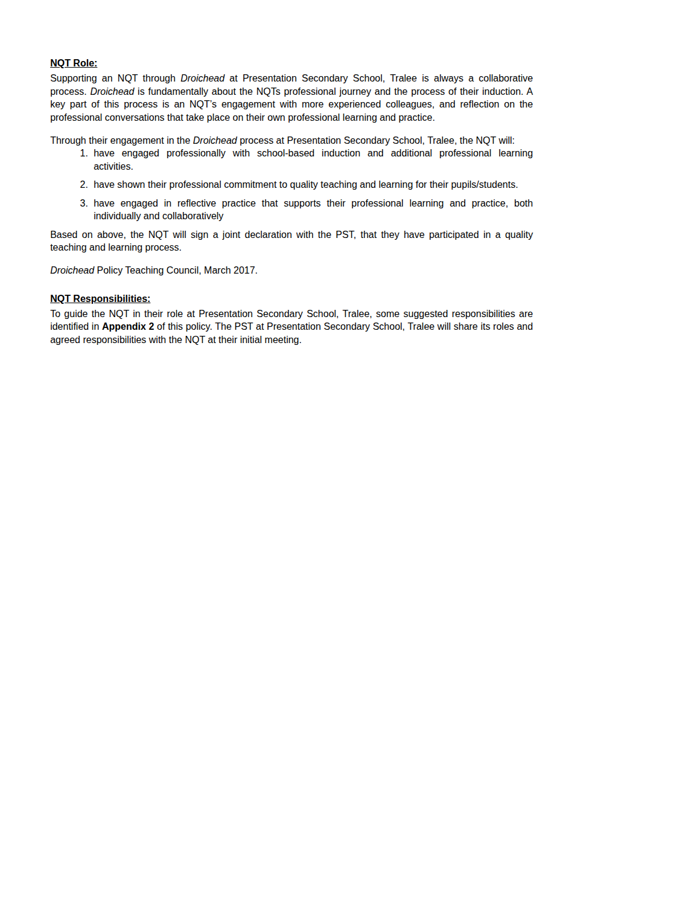NQT Role:
Supporting an NQT through Droichead at Presentation Secondary School, Tralee is always a collaborative process. Droichead is fundamentally about the NQTs professional journey and the process of their induction. A key part of this process is an NQT’s engagement with more experienced colleagues, and reflection on the professional conversations that take place on their own professional learning and practice.
Through their engagement in the Droichead process at Presentation Secondary School, Tralee, the NQT will:
have engaged professionally with school-based induction and additional professional learning activities.
have shown their professional commitment to quality teaching and learning for their pupils/students.
have engaged in reflective practice that supports their professional learning and practice, both individually and collaboratively
Based on above, the NQT will sign a joint declaration with the PST, that they have participated in a quality teaching and learning process.
Droichead Policy Teaching Council, March 2017.
NQT Responsibilities:
To guide the NQT in their role at Presentation Secondary School, Tralee, some suggested responsibilities are identified in Appendix 2 of this policy. The PST at Presentation Secondary School, Tralee will share its roles and agreed responsibilities with the NQT at their initial meeting.